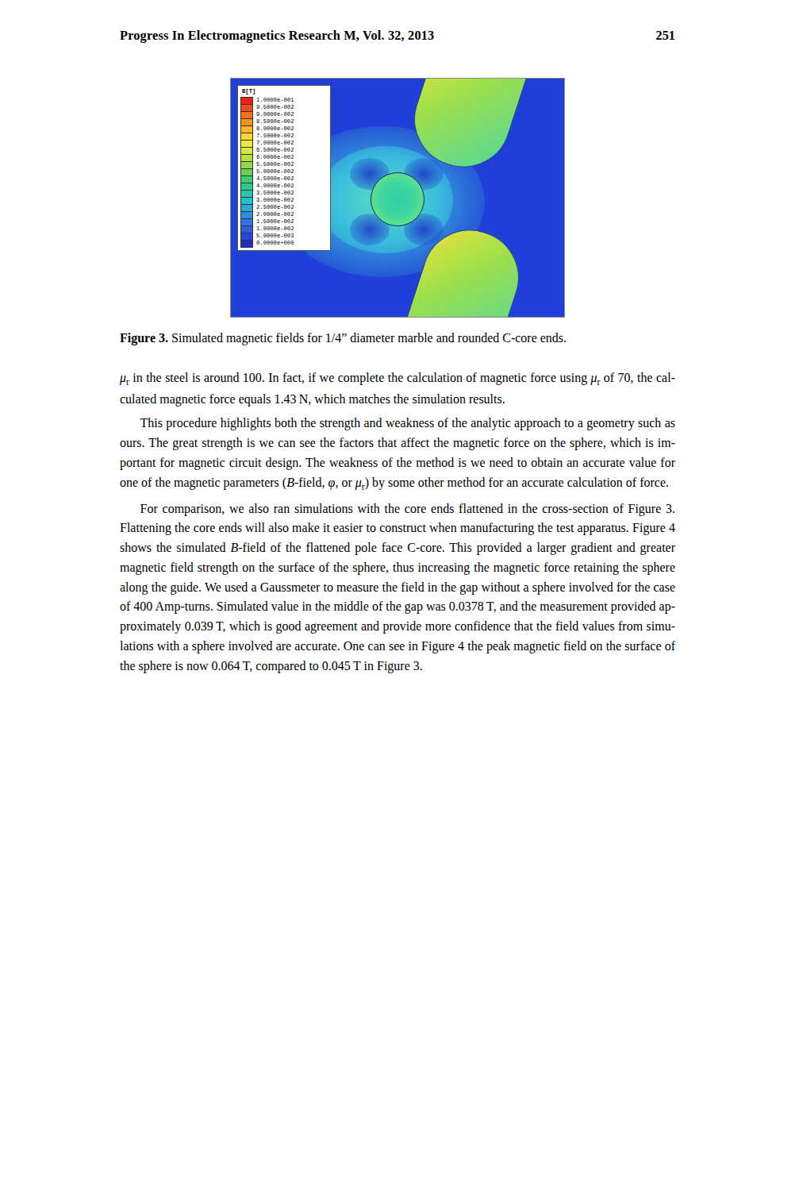Progress In Electromagnetics Research M, Vol. 32, 2013 251
B[T]
1.0000e-001
9.5000e-002
9.0000e-002
8.5000e-002
8.0000e-002
7.5000e-002
7.0000e-002
6.5000e-002
6.0000e-002
5.5000e-002
5.0000e-002
4.5000e-002
4.0000e-002
3.5000e-002
3.0000e-002
2.5000e-002
2.0000e-002
1.5000e-002
1.0000e-002
5.0000e-003
0.0000e+000
Figure 3. Simulated magnetic fields for 1/4” diameter marble and rounded C-core ends.
μr in the steel is around 100. In fact, if we complete the calculation of magnetic force using μr of 70, the calculated magnetic force equals 1.43 N, which matches the simulation results.
This procedure highlights both the strength and weakness of the analytic approach to a geometry such as ours. The great strength is we can see the factors that affect the magnetic force on the sphere, which is important for magnetic circuit design. The weakness of the method is we need to obtain an accurate value for one of the magnetic parameters (B-field, φ, or μr) by some other method for an accurate calculation of force.
For comparison, we also ran simulations with the core ends flattened in the cross-section of Figure 3. Flattening the core ends will also make it easier to construct when manufacturing the test apparatus. Figure 4 shows the simulated B-field of the flattened pole face C-core. This provided a larger gradient and greater magnetic field strength on the surface of the sphere, thus increasing the magnetic force retaining the sphere along the guide. We used a Gaussmeter to measure the field in the gap without a sphere involved for the case of 400 Amp-turns. Simulated value in the middle of the gap was 0.0378 T, and the measurement provided approximately 0.039 T, which is good agreement and provide more confidence that the field values from simulations with a sphere involved are accurate. One can see in Figure 4 the peak magnetic field on the surface of the sphere is now 0.064 T, compared to 0.045 T in Figure 3.